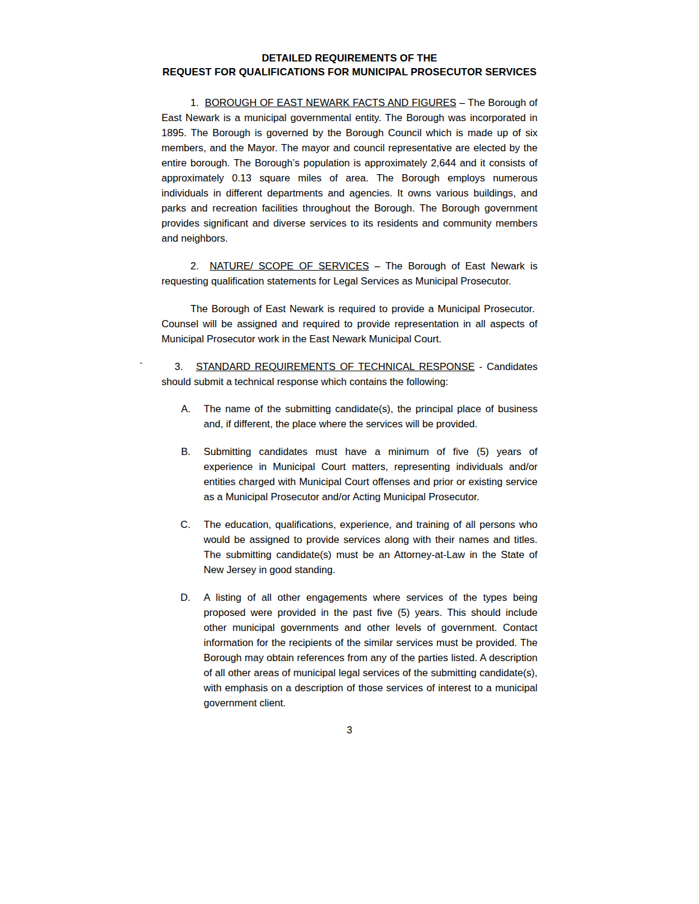DETAILED REQUIREMENTS OF THE
REQUEST FOR QUALIFICATIONS FOR MUNICIPAL PROSECUTOR SERVICES
1. BOROUGH OF EAST NEWARK FACTS AND FIGURES – The Borough of East Newark is a municipal governmental entity. The Borough was incorporated in 1895. The Borough is governed by the Borough Council which is made up of six members, and the Mayor. The mayor and council representative are elected by the entire borough. The Borough’s population is approximately 2,644 and it consists of approximately 0.13 square miles of area. The Borough employs numerous individuals in different departments and agencies. It owns various buildings, and parks and recreation facilities throughout the Borough. The Borough government provides significant and diverse services to its residents and community members and neighbors.
2. NATURE/ SCOPE OF SERVICES – The Borough of East Newark is requesting qualification statements for Legal Services as Municipal Prosecutor.
The Borough of East Newark is required to provide a Municipal Prosecutor. Counsel will be assigned and required to provide representation in all aspects of Municipal Prosecutor work in the East Newark Municipal Court.
` 3. STANDARD REQUIREMENTS OF TECHNICAL RESPONSE - Candidates should submit a technical response which contains the following:
The name of the submitting candidate(s), the principal place of business and, if different, the place where the services will be provided.
Submitting candidates must have a minimum of five (5) years of experience in Municipal Court matters, representing individuals and/or entities charged with Municipal Court offenses and prior or existing service as a Municipal Prosecutor and/or Acting Municipal Prosecutor.
The education, qualifications, experience, and training of all persons who would be assigned to provide services along with their names and titles. The submitting candidate(s) must be an Attorney-at-Law in the State of New Jersey in good standing.
A listing of all other engagements where services of the types being proposed were provided in the past five (5) years. This should include other municipal governments and other levels of government. Contact information for the recipients of the similar services must be provided. The Borough may obtain references from any of the parties listed. A description of all other areas of municipal legal services of the submitting candidate(s), with emphasis on a description of those services of interest to a municipal government client.
3